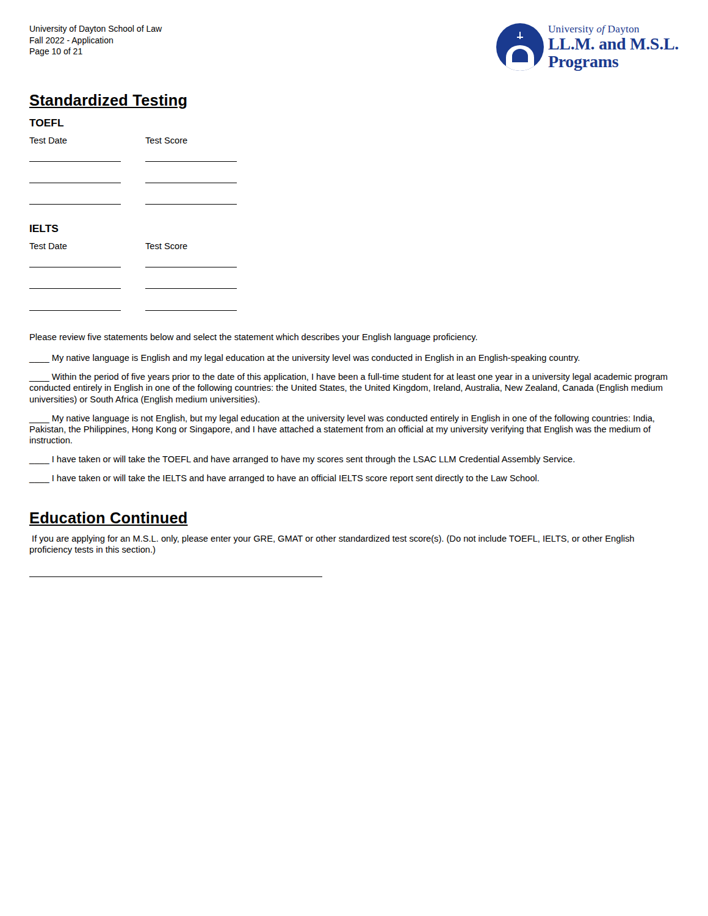University of Dayton School of Law
Fall 2022 - Application
Page 10 of 21
University of Dayton
LL.M. and M.S.L.
Programs
Standardized Testing
TOEFL
| Test Date | Test Score |
| --- | --- |
IELTS
| Test Date | Test Score |
| --- | --- |
Please review five statements below and select the statement which describes your English language proficiency.
____ My native language is English and my legal education at the university level was conducted in English in an English-speaking country.
____ Within the period of five years prior to the date of this application, I have been a full-time student for at least one year in a university legal academic program conducted entirely in English in one of the following countries: the United States, the United Kingdom, Ireland, Australia, New Zealand, Canada (English medium universities) or South Africa (English medium universities).
____ My native language is not English, but my legal education at the university level was conducted entirely in English in one of the following countries: India, Pakistan, the Philippines, Hong Kong or Singapore, and I have attached a statement from an official at my university verifying that English was the medium of instruction.
____ I have taken or will take the TOEFL and have arranged to have my scores sent through the LSAC LLM Credential Assembly Service.
____ I have taken or will take the IELTS and have arranged to have an official IELTS score report sent directly to the Law School.
Education Continued
If you are applying for an M.S.L. only, please enter your GRE, GMAT or other standardized test score(s). (Do not include TOEFL, IELTS, or other English proficiency tests in this section.)